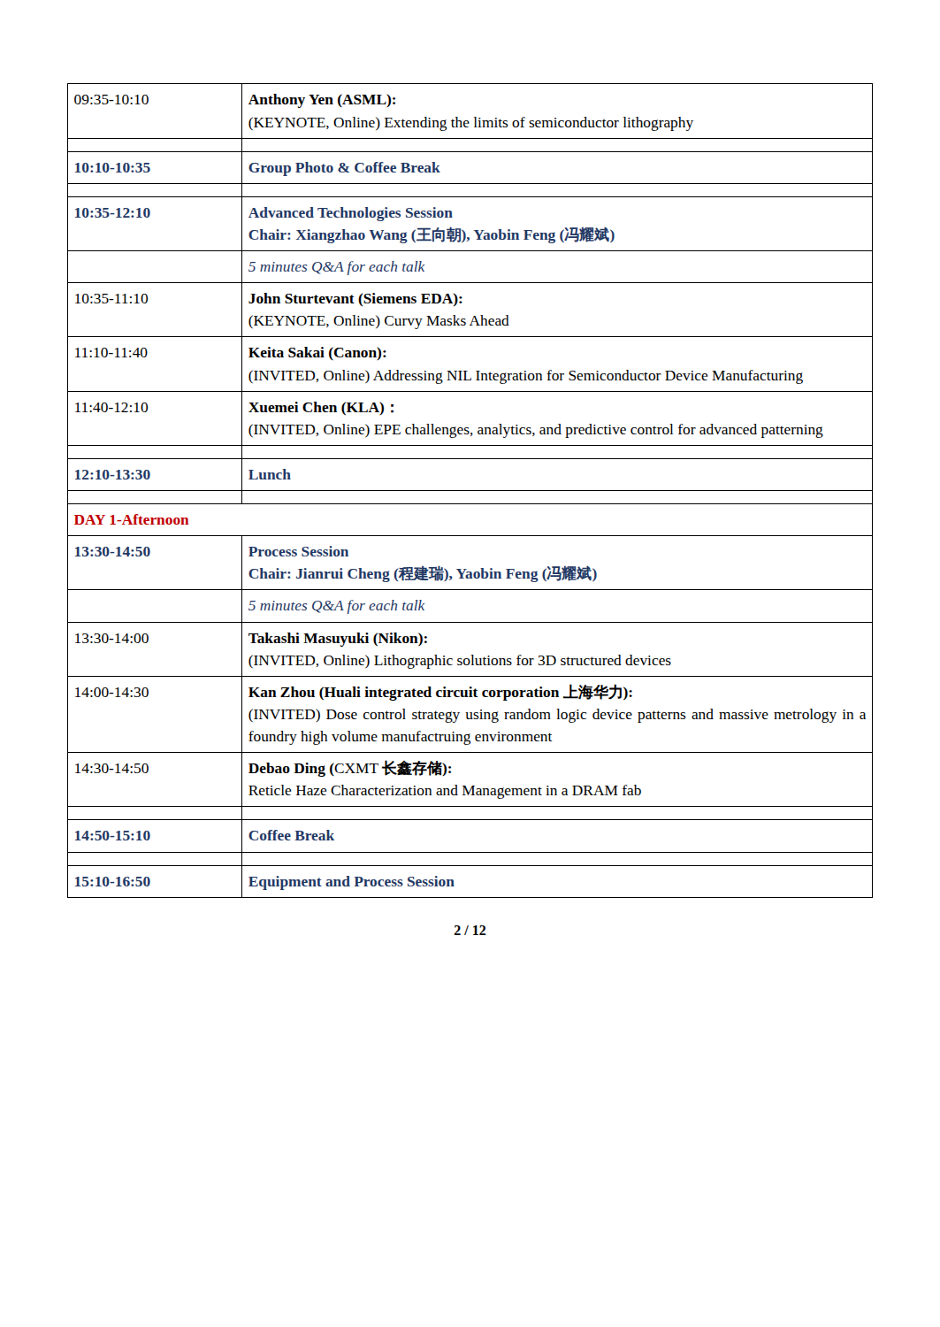| 09:35-10:10 | Anthony Yen (ASML): (KEYNOTE, Online) Extending the limits of semiconductor lithography |
| 10:10-10:35 | Group Photo & Coffee Break |
| 10:35-12:10 | Advanced Technologies Session Chair: Xiangzhao Wang (王向朝), Yaobin Feng (冯耀斌) |
| | 5 minutes Q&A for each talk |
| 10:35-11:10 | John Sturtevant (Siemens EDA): (KEYNOTE, Online) Curvy Masks Ahead |
| 11:10-11:40 | Keita Sakai (Canon): (INVITED, Online) Addressing NIL Integration for Semiconductor Device Manufacturing |
| 11:40-12:10 | Xuemei Chen (KLA)： (INVITED, Online) EPE challenges, analytics, and predictive control for advanced patterning |
| 12:10-13:30 | Lunch |
| DAY 1-Afternoon |
| 13:30-14:50 | Process Session Chair: Jianrui Cheng (程建瑞), Yaobin Feng (冯耀斌) |
| | 5 minutes Q&A for each talk |
| 13:30-14:00 | Takashi Masuyuki (Nikon): (INVITED, Online) Lithographic solutions for 3D structured devices |
| 14:00-14:30 | Kan Zhou (Huali integrated circuit corporation 上海华力): (INVITED) Dose control strategy using random logic device patterns and massive metrology in a foundry high volume manufactruing environment |
| 14:30-14:50 | Debao Ding ( CXMT 长鑫存储): Reticle Haze Characterization and Management in a DRAM fab |
| 14:50-15:10 | Coffee Break |
| 15:10-16:50 | Equipment and Process Session |
2 / 12